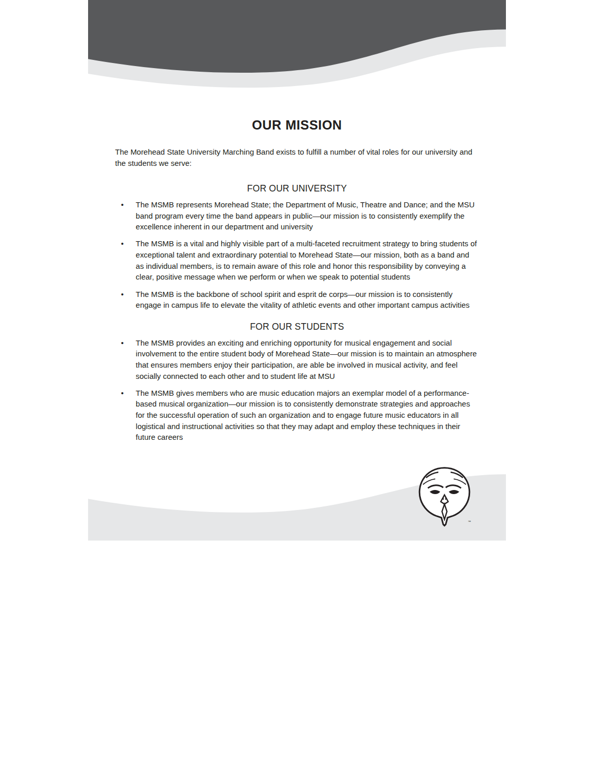OUR MISSION
The Morehead State University Marching Band exists to fulfill a number of vital roles for our university and the students we serve:
FOR OUR UNIVERSITY
The MSMB represents Morehead State; the Department of Music, Theatre and Dance; and the MSU band program every time the band appears in public—our mission is to consistently exemplify the excellence inherent in our department and university
The MSMB is a vital and highly visible part of a multi-faceted recruitment strategy to bring students of exceptional talent and extraordinary potential to Morehead State—our mission, both as a band and as individual members, is to remain aware of this role and honor this responsibility by conveying a clear, positive message when we perform or when we speak to potential students
The MSMB is the backbone of school spirit and esprit de corps—our mission is to consistently engage in campus life to elevate the vitality of athletic events and other important campus activities
FOR OUR STUDENTS
The MSMB provides an exciting and enriching opportunity for musical engagement and social involvement to the entire student body of Morehead State—our mission is to maintain an atmosphere that ensures members enjoy their participation, are able be involved in musical activity, and feel socially connected to each other and to student life at MSU
The MSMB gives members who are music education majors an exemplar model of a performance-based musical organization—our mission is to consistently demonstrate strategies and approaches for the successful operation of such an organization and to engage future music educators in all logistical and instructional activities so that they may adapt and employ these techniques in their future careers
™